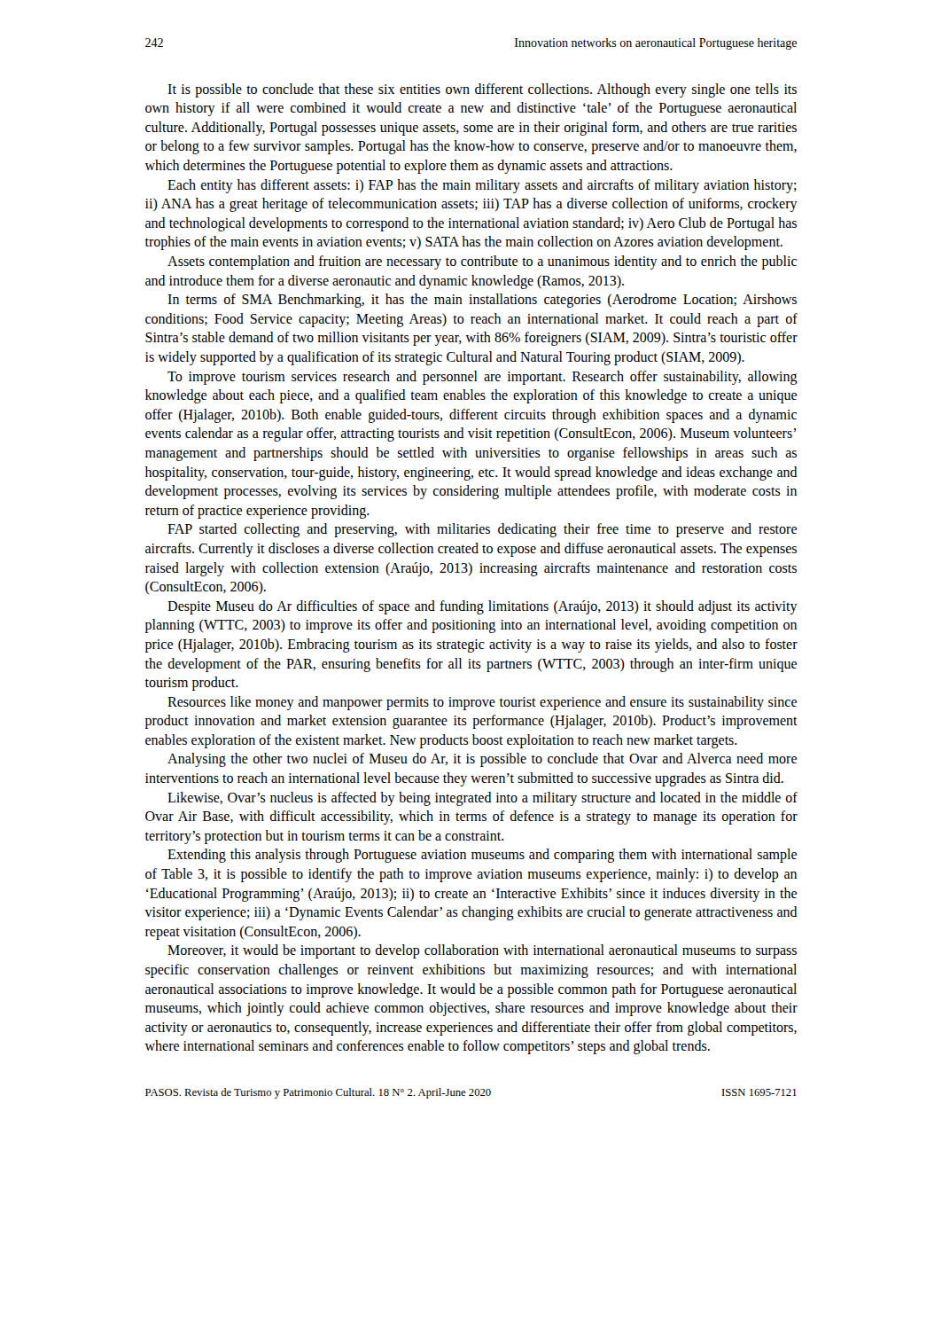242 Innovation networks on aeronautical Portuguese heritage
It is possible to conclude that these six entities own different collections. Although every single one tells its own history if all were combined it would create a new and distinctive ‘tale’ of the Portuguese aeronautical culture. Additionally, Portugal possesses unique assets, some are in their original form, and others are true rarities or belong to a few survivor samples. Portugal has the know-how to conserve, preserve and/or to manoeuvre them, which determines the Portuguese potential to explore them as dynamic assets and attractions.
Each entity has different assets: i) FAP has the main military assets and aircrafts of military aviation history; ii) ANA has a great heritage of telecommunication assets; iii) TAP has a diverse collection of uniforms, crockery and technological developments to correspond to the international aviation standard; iv) Aero Club de Portugal has trophies of the main events in aviation events; v) SATA has the main collection on Azores aviation development.
Assets contemplation and fruition are necessary to contribute to a unanimous identity and to enrich the public and introduce them for a diverse aeronautic and dynamic knowledge (Ramos, 2013).
In terms of SMA Benchmarking, it has the main installations categories (Aerodrome Location; Airshows conditions; Food Service capacity; Meeting Areas) to reach an international market. It could reach a part of Sintra’s stable demand of two million visitants per year, with 86% foreigners (SIAM, 2009). Sintra’s touristic offer is widely supported by a qualification of its strategic Cultural and Natural Touring product (SIAM, 2009).
To improve tourism services research and personnel are important. Research offer sustainability, allowing knowledge about each piece, and a qualified team enables the exploration of this knowledge to create a unique offer (Hjalager, 2010b). Both enable guided-tours, different circuits through exhibition spaces and a dynamic events calendar as a regular offer, attracting tourists and visit repetition (ConsultEcon, 2006). Museum volunteers’ management and partnerships should be settled with universities to organise fellowships in areas such as hospitality, conservation, tour-guide, history, engineering, etc. It would spread knowledge and ideas exchange and development processes, evolving its services by considering multiple attendees profile, with moderate costs in return of practice experience providing.
FAP started collecting and preserving, with militaries dedicating their free time to preserve and restore aircrafts. Currently it discloses a diverse collection created to expose and diffuse aeronautical assets. The expenses raised largely with collection extension (Araújo, 2013) increasing aircrafts maintenance and restoration costs (ConsultEcon, 2006).
Despite Museu do Ar difficulties of space and funding limitations (Araújo, 2013) it should adjust its activity planning (WTTC, 2003) to improve its offer and positioning into an international level, avoiding competition on price (Hjalager, 2010b). Embracing tourism as its strategic activity is a way to raise its yields, and also to foster the development of the PAR, ensuring benefits for all its partners (WTTC, 2003) through an inter-firm unique tourism product.
Resources like money and manpower permits to improve tourist experience and ensure its sustainability since product innovation and market extension guarantee its performance (Hjalager, 2010b). Product’s improvement enables exploration of the existent market. New products boost exploitation to reach new market targets.
Analysing the other two nuclei of Museu do Ar, it is possible to conclude that Ovar and Alverca need more interventions to reach an international level because they weren’t submitted to successive upgrades as Sintra did.
Likewise, Ovar’s nucleus is affected by being integrated into a military structure and located in the middle of Ovar Air Base, with difficult accessibility, which in terms of defence is a strategy to manage its operation for territory’s protection but in tourism terms it can be a constraint.
Extending this analysis through Portuguese aviation museums and comparing them with international sample of Table 3, it is possible to identify the path to improve aviation museums experience, mainly: i) to develop an ‘Educational Programming’ (Araújo, 2013); ii) to create an ‘Interactive Exhibits’ since it induces diversity in the visitor experience; iii) a ‘Dynamic Events Calendar’ as changing exhibits are crucial to generate attractiveness and repeat visitation (ConsultEcon, 2006).
Moreover, it would be important to develop collaboration with international aeronautical museums to surpass specific conservation challenges or reinvent exhibitions but maximizing resources; and with international aeronautical associations to improve knowledge. It would be a possible common path for Portuguese aeronautical museums, which jointly could achieve common objectives, share resources and improve knowledge about their activity or aeronautics to, consequently, increase experiences and differentiate their offer from global competitors, where international seminars and conferences enable to follow competitors’ steps and global trends.
PASOS. Revista de Turismo y Patrimonio Cultural. 18 N° 2. April-June 2020 ISSN 1695-7121